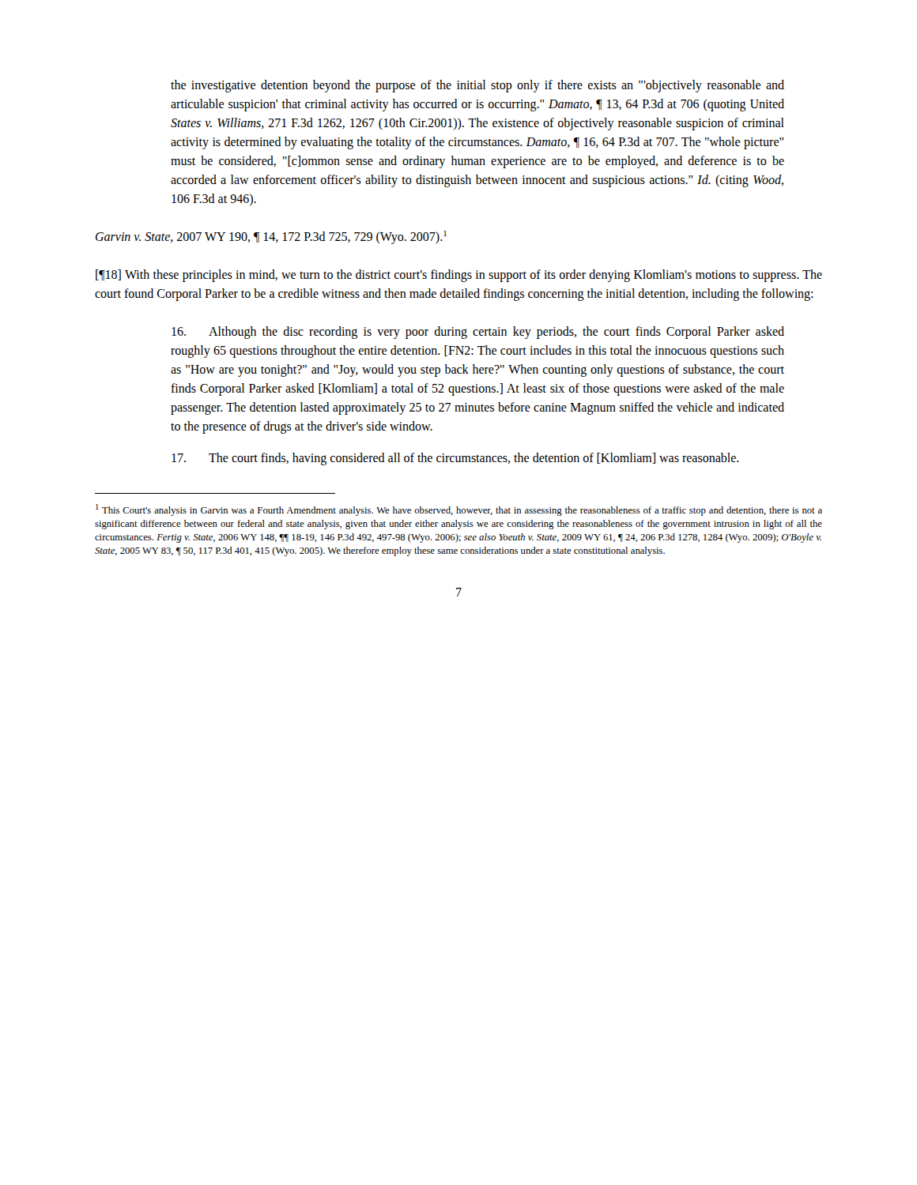the investigative detention beyond the purpose of the initial stop only if there exists an "'objectively reasonable and articulable suspicion' that criminal activity has occurred or is occurring." Damato, ¶ 13, 64 P.3d at 706 (quoting United States v. Williams, 271 F.3d 1262, 1267 (10th Cir.2001)). The existence of objectively reasonable suspicion of criminal activity is determined by evaluating the totality of the circumstances. Damato, ¶ 16, 64 P.3d at 707. The "whole picture" must be considered, "[c]ommon sense and ordinary human experience are to be employed, and deference is to be accorded a law enforcement officer's ability to distinguish between innocent and suspicious actions." Id. (citing Wood, 106 F.3d at 946).
Garvin v. State, 2007 WY 190, ¶ 14, 172 P.3d 725, 729 (Wyo. 2007).1
[¶18] With these principles in mind, we turn to the district court's findings in support of its order denying Klomliam's motions to suppress. The court found Corporal Parker to be a credible witness and then made detailed findings concerning the initial detention, including the following:
16. Although the disc recording is very poor during certain key periods, the court finds Corporal Parker asked roughly 65 questions throughout the entire detention. [FN2: The court includes in this total the innocuous questions such as "How are you tonight?" and "Joy, would you step back here?" When counting only questions of substance, the court finds Corporal Parker asked [Klomliam] a total of 52 questions.] At least six of those questions were asked of the male passenger. The detention lasted approximately 25 to 27 minutes before canine Magnum sniffed the vehicle and indicated to the presence of drugs at the driver's side window.
17. The court finds, having considered all of the circumstances, the detention of [Klomliam] was reasonable.
1 This Court's analysis in Garvin was a Fourth Amendment analysis. We have observed, however, that in assessing the reasonableness of a traffic stop and detention, there is not a significant difference between our federal and state analysis, given that under either analysis we are considering the reasonableness of the government intrusion in light of all the circumstances. Fertig v. State, 2006 WY 148, ¶¶ 18-19, 146 P.3d 492, 497-98 (Wyo. 2006); see also Yoeuth v. State, 2009 WY 61, ¶ 24, 206 P.3d 1278, 1284 (Wyo. 2009); O'Boyle v. State, 2005 WY 83, ¶ 50, 117 P.3d 401, 415 (Wyo. 2005). We therefore employ these same considerations under a state constitutional analysis.
7